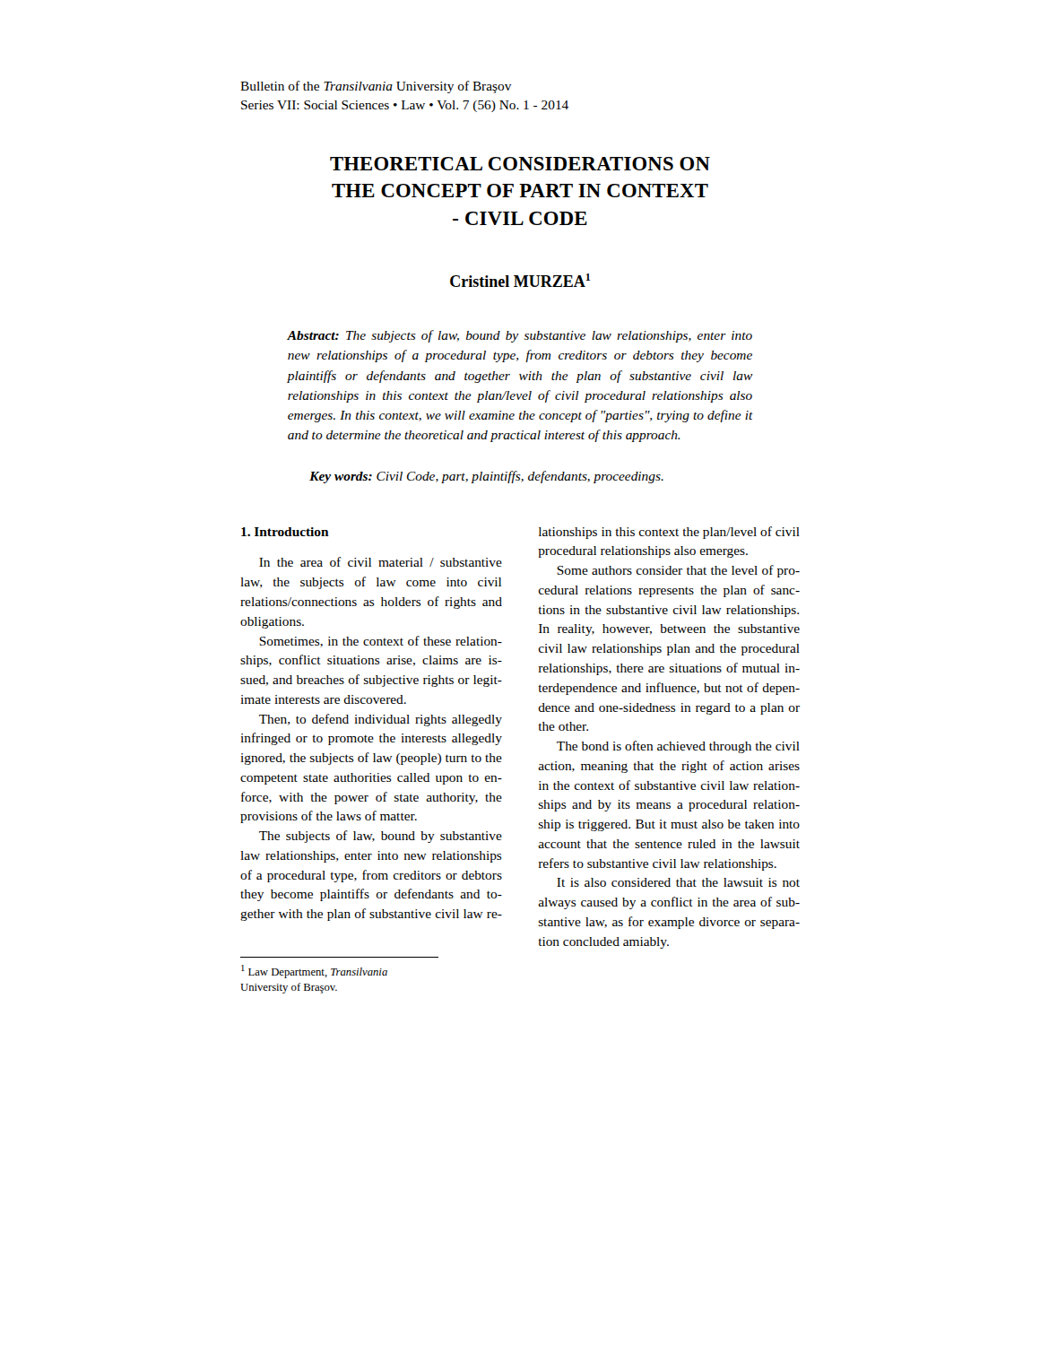Bulletin of the Transilvania University of Braşov
Series VII: Social Sciences • Law • Vol. 7 (56) No. 1 - 2014
THEORETICAL CONSIDERATIONS ON
THE CONCEPT OF PART IN CONTEXT
- CIVIL CODE
Cristinel MURZEA1
Abstract: The subjects of law, bound by substantive law relationships, enter into new relationships of a procedural type, from creditors or debtors they become plaintiffs or defendants and together with the plan of substantive civil law relationships in this context the plan/level of civil procedural relationships also emerges. In this context, we will examine the concept of "parties", trying to define it and to determine the theoretical and practical interest of this approach.
Key words: Civil Code, part, plaintiffs, defendants, proceedings.
1. Introduction
In the area of civil material / substantive law, the subjects of law come into civil relations/connections as holders of rights and obligations.
Sometimes, in the context of these relationships, conflict situations arise, claims are issued, and breaches of subjective rights or legitimate interests are discovered.
Then, to defend individual rights allegedly infringed or to promote the interests allegedly ignored, the subjects of law (people) turn to the competent state authorities called upon to enforce, with the power of state authority, the provisions of the laws of matter.
The subjects of law, bound by substantive law relationships, enter into new relationships of a procedural type, from creditors or debtors they become plaintiffs or defendants and together with the plan of substantive civil law relationships in this context the plan/level of civil procedural relationships also emerges.
Some authors consider that the level of procedural relations represents the plan of sanctions in the substantive civil law relationships. In reality, however, between the substantive civil law relationships plan and the procedural relationships, there are situations of mutual interdependence and influence, but not of dependence and one-sidedness in regard to a plan or the other.
The bond is often achieved through the civil action, meaning that the right of action arises in the context of substantive civil law relationships and by its means a procedural relationship is triggered. But it must also be taken into account that the sentence ruled in the lawsuit refers to substantive civil law relationships.
It is also considered that the lawsuit is not always caused by a conflict in the area of substantive law, as for example divorce or separation concluded amiably.
1 Law Department, Transilvania University of Braşov.